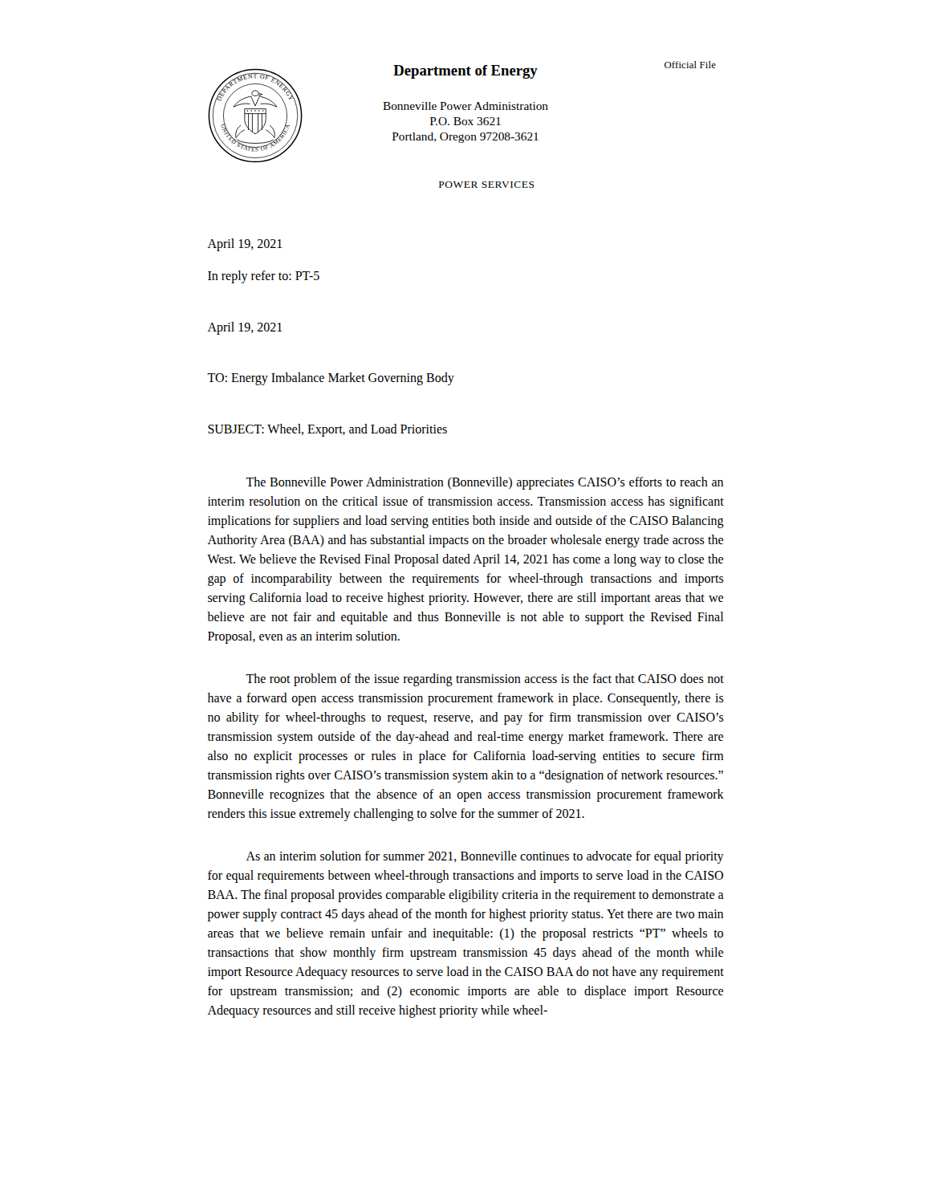DEPARTMENT OF ENERGY UNITED STATES OF AMERICA
Official File
Department of Energy
Bonneville Power Administration
P.O. Box 3621
Portland, Oregon 97208-3621
POWER SERVICES
April 19, 2021
In reply refer to: PT-5
April 19, 2021
TO: Energy Imbalance Market Governing Body
SUBJECT: Wheel, Export, and Load Priorities
The Bonneville Power Administration (Bonneville) appreciates CAISO’s efforts to reach an interim resolution on the critical issue of transmission access. Transmission access has significant implications for suppliers and load serving entities both inside and outside of the CAISO Balancing Authority Area (BAA) and has substantial impacts on the broader wholesale energy trade across the West. We believe the Revised Final Proposal dated April 14, 2021 has come a long way to close the gap of incomparability between the requirements for wheel-through transactions and imports serving California load to receive highest priority. However, there are still important areas that we believe are not fair and equitable and thus Bonneville is not able to support the Revised Final Proposal, even as an interim solution.
The root problem of the issue regarding transmission access is the fact that CAISO does not have a forward open access transmission procurement framework in place. Consequently, there is no ability for wheel-throughs to request, reserve, and pay for firm transmission over CAISO’s transmission system outside of the day-ahead and real-time energy market framework. There are also no explicit processes or rules in place for California load-serving entities to secure firm transmission rights over CAISO’s transmission system akin to a “designation of network resources.” Bonneville recognizes that the absence of an open access transmission procurement framework renders this issue extremely challenging to solve for the summer of 2021.
As an interim solution for summer 2021, Bonneville continues to advocate for equal priority for equal requirements between wheel-through transactions and imports to serve load in the CAISO BAA. The final proposal provides comparable eligibility criteria in the requirement to demonstrate a power supply contract 45 days ahead of the month for highest priority status. Yet there are two main areas that we believe remain unfair and inequitable: (1) the proposal restricts “PT” wheels to transactions that show monthly firm upstream transmission 45 days ahead of the month while import Resource Adequacy resources to serve load in the CAISO BAA do not have any requirement for upstream transmission; and (2) economic imports are able to displace import Resource Adequacy resources and still receive highest priority while wheel-